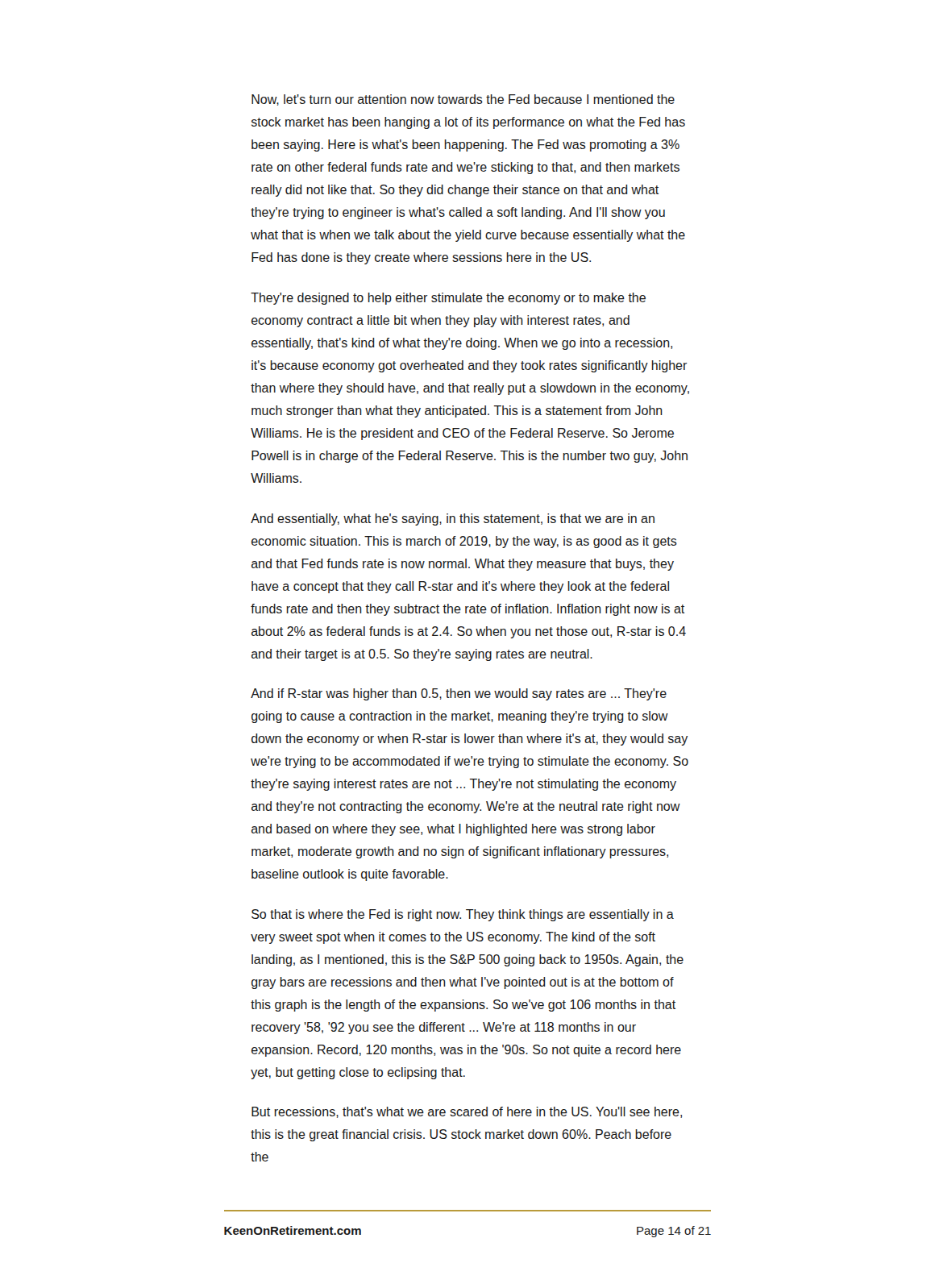Now, let's turn our attention now towards the Fed because I mentioned the stock market has been hanging a lot of its performance on what the Fed has been saying. Here is what's been happening. The Fed was promoting a 3% rate on other federal funds rate and we're sticking to that, and then markets really did not like that. So they did change their stance on that and what they're trying to engineer is what's called a soft landing. And I'll show you what that is when we talk about the yield curve because essentially what the Fed has done is they create where sessions here in the US.
They're designed to help either stimulate the economy or to make the economy contract a little bit when they play with interest rates, and essentially, that's kind of what they're doing. When we go into a recession, it's because economy got overheated and they took rates significantly higher than where they should have, and that really put a slowdown in the economy, much stronger than what they anticipated. This is a statement from John Williams. He is the president and CEO of the Federal Reserve. So Jerome Powell is in charge of the Federal Reserve. This is the number two guy, John Williams.
And essentially, what he's saying, in this statement, is that we are in an economic situation. This is march of 2019, by the way, is as good as it gets and that Fed funds rate is now normal. What they measure that buys, they have a concept that they call R-star and it's where they look at the federal funds rate and then they subtract the rate of inflation. Inflation right now is at about 2% as federal funds is at 2.4. So when you net those out, R-star is 0.4 and their target is at 0.5. So they're saying rates are neutral.
And if R-star was higher than 0.5, then we would say rates are ... They're going to cause a contraction in the market, meaning they're trying to slow down the economy or when R-star is lower than where it's at, they would say we're trying to be accommodated if we're trying to stimulate the economy. So they're saying interest rates are not ... They're not stimulating the economy and they're not contracting the economy. We're at the neutral rate right now and based on where they see, what I highlighted here was strong labor market, moderate growth and no sign of significant inflationary pressures, baseline outlook is quite favorable.
So that is where the Fed is right now. They think things are essentially in a very sweet spot when it comes to the US economy. The kind of the soft landing, as I mentioned, this is the S&P 500 going back to 1950s. Again, the gray bars are recessions and then what I've pointed out is at the bottom of this graph is the length of the expansions. So we've got 106 months in that recovery '58, '92 you see the different ... We're at 118 months in our expansion. Record, 120 months, was in the '90s. So not quite a record here yet, but getting close to eclipsing that.
But recessions, that's what we are scared of here in the US. You'll see here, this is the great financial crisis. US stock market down 60%. Peach before the
KeenOnRetirement.com Page 14 of 21